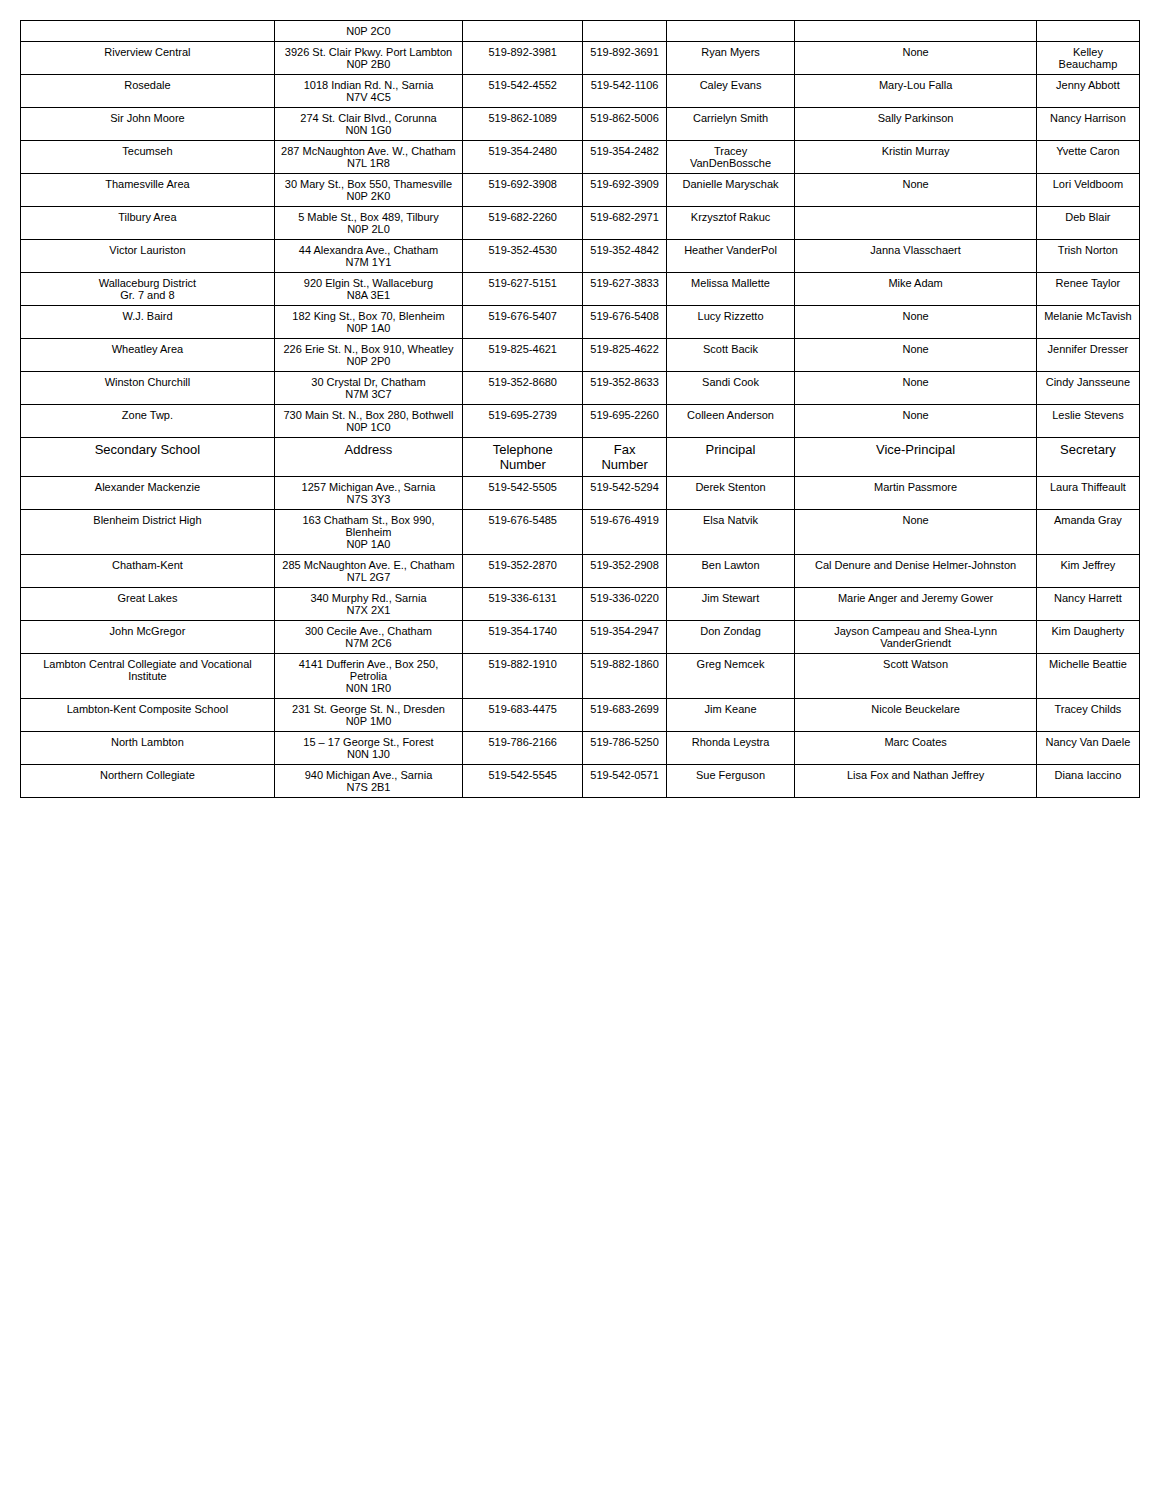| | N0P 2C0 | | | | | |
| Riverview Central | 3926 St. Clair Pkwy. Port Lambton N0P 2B0 | 519-892-3981 | 519-892-3691 | Ryan Myers | None | Kelley Beauchamp |
| Rosedale | 1018 Indian Rd. N., Sarnia N7V 4C5 | 519-542-4552 | 519-542-1106 | Caley Evans | Mary-Lou Falla | Jenny Abbott |
| Sir John Moore | 274 St. Clair Blvd., Corunna N0N 1G0 | 519-862-1089 | 519-862-5006 | Carrielyn Smith | Sally Parkinson | Nancy Harrison |
| Tecumseh | 287 McNaughton Ave. W., Chatham N7L 1R8 | 519-354-2480 | 519-354-2482 | Tracey VanDenBossche | Kristin Murray | Yvette Caron |
| Thamesville Area | 30 Mary St., Box 550, Thamesville N0P 2K0 | 519-692-3908 | 519-692-3909 | Danielle Maryschak | None | Lori Veldboom |
| Tilbury Area | 5 Mable St., Box 489, Tilbury N0P 2L0 | 519-682-2260 | 519-682-2971 | Krzysztof Rakuc | | Deb Blair |
| Victor Lauriston | 44 Alexandra Ave., Chatham N7M 1Y1 | 519-352-4530 | 519-352-4842 | Heather VanderPol | Janna Vlasschaert | Trish Norton |
| Wallaceburg District Gr. 7 and 8 | 920 Elgin St., Wallaceburg N8A 3E1 | 519-627-5151 | 519-627-3833 | Melissa Mallette | Mike Adam | Renee Taylor |
| W.J. Baird | 182 King St., Box 70, Blenheim N0P 1A0 | 519-676-5407 | 519-676-5408 | Lucy Rizzetto | None | Melanie McTavish |
| Wheatley Area | 226 Erie St. N., Box 910, Wheatley N0P 2P0 | 519-825-4621 | 519-825-4622 | Scott Bacik | None | Jennifer Dresser |
| Winston Churchill | 30 Crystal Dr, Chatham N7M 3C7 | 519-352-8680 | 519-352-8633 | Sandi Cook | None | Cindy Jansseune |
| Zone Twp. | 730 Main St. N., Box 280, Bothwell N0P 1C0 | 519-695-2739 | 519-695-2260 | Colleen Anderson | None | Leslie Stevens |
| Secondary School | Address | Telephone Number | Fax Number | Principal | Vice-Principal | Secretary |
| Alexander Mackenzie | 1257 Michigan Ave., Sarnia N7S 3Y3 | 519-542-5505 | 519-542-5294 | Derek Stenton | Martin Passmore | Laura Thiffeault |
| Blenheim District High | 163 Chatham St., Box 990, Blenheim N0P 1A0 | 519-676-5485 | 519-676-4919 | Elsa Natvik | None | Amanda Gray |
| Chatham-Kent | 285 McNaughton Ave. E., Chatham N7L 2G7 | 519-352-2870 | 519-352-2908 | Ben Lawton | Cal Denure and Denise Helmer-Johnston | Kim Jeffrey |
| Great Lakes | 340 Murphy Rd., Sarnia N7X 2X1 | 519-336-6131 | 519-336-0220 | Jim Stewart | Marie Anger and Jeremy Gower | Nancy Harrett |
| John McGregor | 300 Cecile Ave., Chatham N7M 2C6 | 519-354-1740 | 519-354-2947 | Don Zondag | Jayson Campeau and Shea-Lynn VanderGriendt | Kim Daugherty |
| Lambton Central Collegiate and Vocational Institute | 4141 Dufferin Ave., Box 250, Petrolia N0N 1R0 | 519-882-1910 | 519-882-1860 | Greg Nemcek | Scott Watson | Michelle Beattie |
| Lambton-Kent Composite School | 231 St. George St. N., Dresden N0P 1M0 | 519-683-4475 | 519-683-2699 | Jim Keane | Nicole Beuckelare | Tracey Childs |
| North Lambton | 15 – 17 George St., Forest N0N 1J0 | 519-786-2166 | 519-786-5250 | Rhonda Leystra | Marc Coates | Nancy Van Daele |
| Northern Collegiate | 940 Michigan Ave., Sarnia N7S 2B1 | 519-542-5545 | 519-542-0571 | Sue Ferguson | Lisa Fox and Nathan Jeffrey | Diana Iaccino |